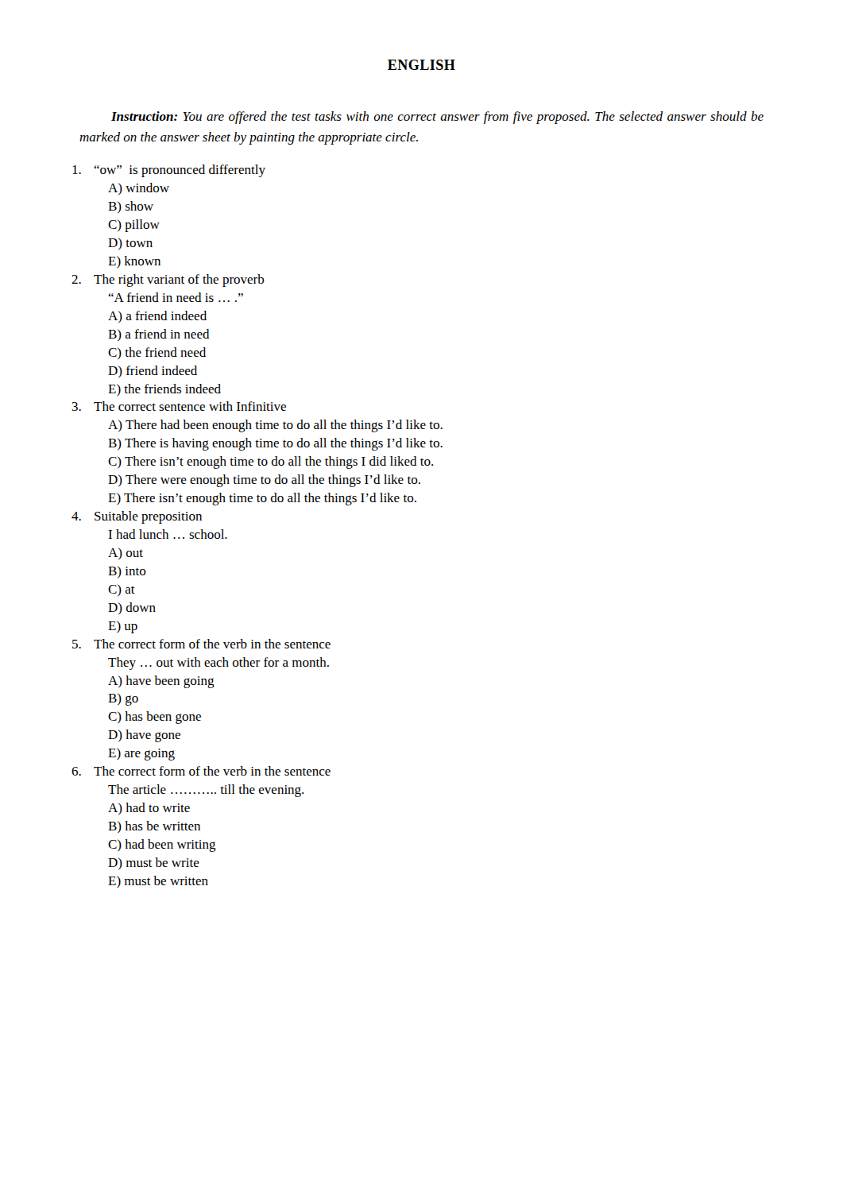ENGLISH
Instruction: You are offered the test tasks with one correct answer from five proposed. The selected answer should be marked on the answer sheet by painting the appropriate circle.
“ow” is pronounced differently
A) window
B) show
C) pillow
D) town
E) known
The right variant of the proverb
“A friend in need is … .”
A) a friend indeed
B) a friend in need
C) the friend need
D) friend indeed
E) the friends indeed
The correct sentence with Infinitive
A) There had been enough time to do all the things I’d like to.
B) There is having enough time to do all the things I’d like to.
C) There isn’t enough time to do all the things I did liked to.
D) There were enough time to do all the things I’d like to.
E) There isn’t enough time to do all the things I’d like to.
Suitable preposition
I had lunch … school.
A) out
B) into
C) at
D) down
E) up
The correct form of the verb in the sentence
They … out with each other for a month.
A) have been going
B) go
C) has been gone
D) have gone
E) are going
The correct form of the verb in the sentence
The article ……….. till the evening.
A) had to write
B) has be written
C) had been writing
D) must be write
E) must be written